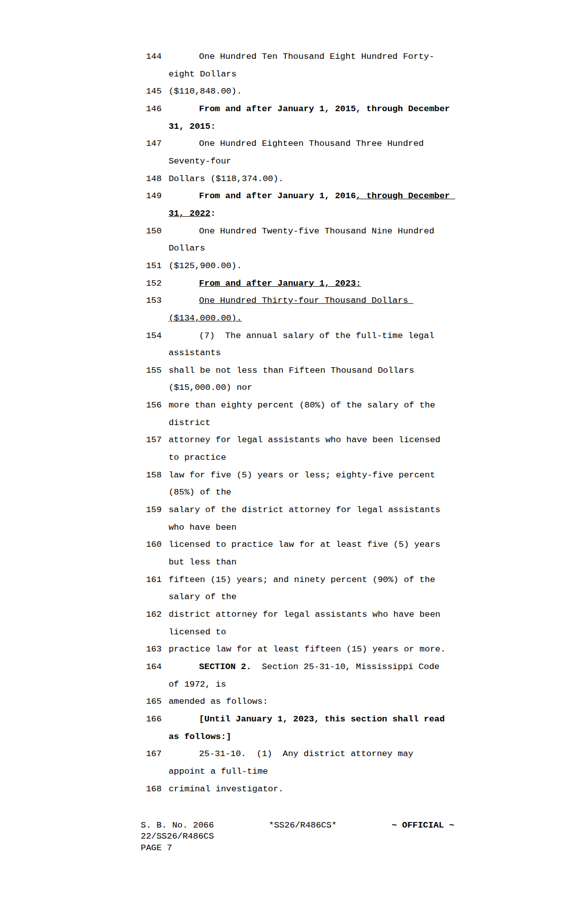144 One Hundred Ten Thousand Eight Hundred Forty-eight Dollars
145($110,848.00).
146 From and after January 1, 2015, through December 31, 2015:
147 One Hundred Eighteen Thousand Three Hundred Seventy-four
148 Dollars ($118,374.00).
149 From and after January 1, 2016, through December 31, 2022:
150 One Hundred Twenty-five Thousand Nine Hundred Dollars
151($125,900.00).
152 From and after January 1, 2023:
153 One Hundred Thirty-four Thousand Dollars ($134,000.00).
154 (7) The annual salary of the full-time legal assistants
155shall be not less than Fifteen Thousand Dollars ($15,000.00) nor
156more than eighty percent (80%) of the salary of the district
157attorney for legal assistants who have been licensed to practice
158law for five (5) years or less; eighty-five percent (85%) of the
159salary of the district attorney for legal assistants who have been
160licensed to practice law for at least five (5) years but less than
161fifteen (15) years; and ninety percent (90%) of the salary of the
162district attorney for legal assistants who have been licensed to
163practice law for at least fifteen (15) years or more.
164 SECTION 2. Section 25-31-10, Mississippi Code of 1972, is
165amended as follows:
166 [Until January 1, 2023, this section shall read as follows:]
167 25-31-10. (1) Any district attorney may appoint a full-time
168criminal investigator.
S. B. No. 2066 *SS26/R486CS* ~ OFFICIAL ~
22/SS26/R486CS
PAGE 7